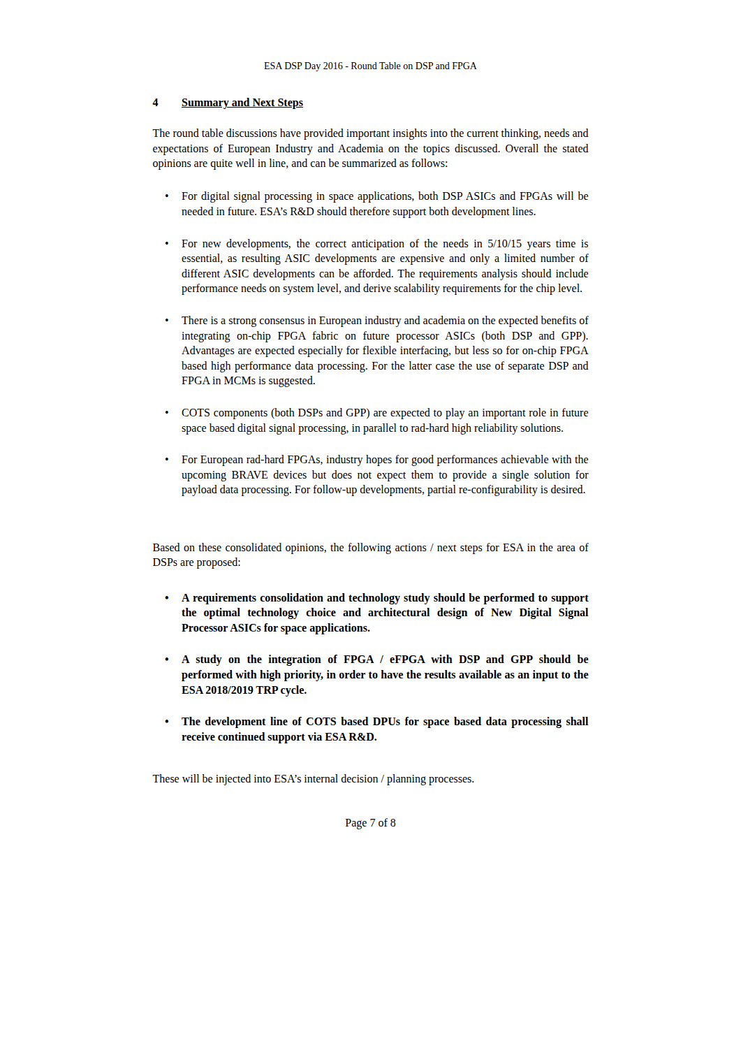ESA DSP Day 2016 - Round Table on DSP and FPGA
4 Summary and Next Steps
The round table discussions have provided important insights into the current thinking, needs and expectations of European Industry and Academia on the topics discussed. Overall the stated opinions are quite well in line, and can be summarized as follows:
For digital signal processing in space applications, both DSP ASICs and FPGAs will be needed in future. ESA’s R&D should therefore support both development lines.
For new developments, the correct anticipation of the needs in 5/10/15 years time is essential, as resulting ASIC developments are expensive and only a limited number of different ASIC developments can be afforded. The requirements analysis should include performance needs on system level, and derive scalability requirements for the chip level.
There is a strong consensus in European industry and academia on the expected benefits of integrating on-chip FPGA fabric on future processor ASICs (both DSP and GPP). Advantages are expected especially for flexible interfacing, but less so for on-chip FPGA based high performance data processing. For the latter case the use of separate DSP and FPGA in MCMs is suggested.
COTS components (both DSPs and GPP) are expected to play an important role in future space based digital signal processing, in parallel to rad-hard high reliability solutions.
For European rad-hard FPGAs, industry hopes for good performances achievable with the upcoming BRAVE devices but does not expect them to provide a single solution for payload data processing. For follow-up developments, partial re-configurability is desired.
Based on these consolidated opinions, the following actions / next steps for ESA in the area of DSPs are proposed:
A requirements consolidation and technology study should be performed to support the optimal technology choice and architectural design of New Digital Signal Processor ASICs for space applications.
A study on the integration of FPGA / eFPGA with DSP and GPP should be performed with high priority, in order to have the results available as an input to the ESA 2018/2019 TRP cycle.
The development line of COTS based DPUs for space based data processing shall receive continued support via ESA R&D.
These will be injected into ESA’s internal decision / planning processes.
Page 7 of 8